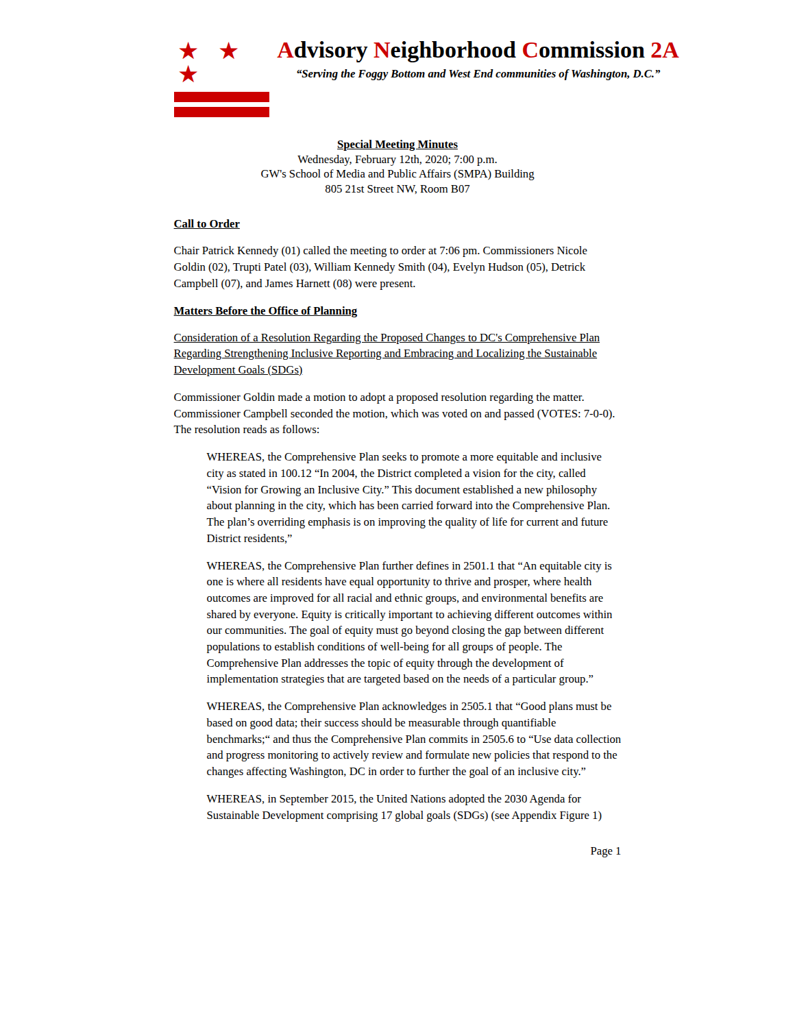★ ★ ★
Advisory Neighborhood Commission 2A
“Serving the Foggy Bottom and West End communities of Washington, D.C.”
Special Meeting Minutes
Wednesday, February 12th, 2020; 7:00 p.m.
GW's School of Media and Public Affairs (SMPA) Building
805 21st Street NW, Room B07
Call to Order
Chair Patrick Kennedy (01) called the meeting to order at 7:06 pm. Commissioners Nicole Goldin (02), Trupti Patel (03), William Kennedy Smith (04), Evelyn Hudson (05), Detrick Campbell (07), and James Harnett (08) were present.
Matters Before the Office of Planning
Consideration of a Resolution Regarding the Proposed Changes to DC's Comprehensive Plan Regarding Strengthening Inclusive Reporting and Embracing and Localizing the Sustainable Development Goals (SDGs)
Commissioner Goldin made a motion to adopt a proposed resolution regarding the matter. Commissioner Campbell seconded the motion, which was voted on and passed (VOTES: 7-0-0). The resolution reads as follows:
WHEREAS, the Comprehensive Plan seeks to promote a more equitable and inclusive city as stated in 100.12 “In 2004, the District completed a vision for the city, called “Vision for Growing an Inclusive City.” This document established a new philosophy about planning in the city, which has been carried forward into the Comprehensive Plan. The plan’s overriding emphasis is on improving the quality of life for current and future District residents,”
WHEREAS, the Comprehensive Plan further defines in 2501.1 that “An equitable city is one is where all residents have equal opportunity to thrive and prosper, where health outcomes are improved for all racial and ethnic groups, and environmental benefits are shared by everyone. Equity is critically important to achieving different outcomes within our communities. The goal of equity must go beyond closing the gap between different populations to establish conditions of well-being for all groups of people. The Comprehensive Plan addresses the topic of equity through the development of implementation strategies that are targeted based on the needs of a particular group.”
WHEREAS, the Comprehensive Plan acknowledges in 2505.1 that “Good plans must be based on good data; their success should be measurable through quantifiable benchmarks;“ and thus the Comprehensive Plan commits in 2505.6 to “Use data collection and progress monitoring to actively review and formulate new policies that respond to the changes affecting Washington, DC in order to further the goal of an inclusive city.”
WHEREAS, in September 2015, the United Nations adopted the 2030 Agenda for Sustainable Development comprising 17 global goals (SDGs) (see Appendix Figure 1)
Page 1